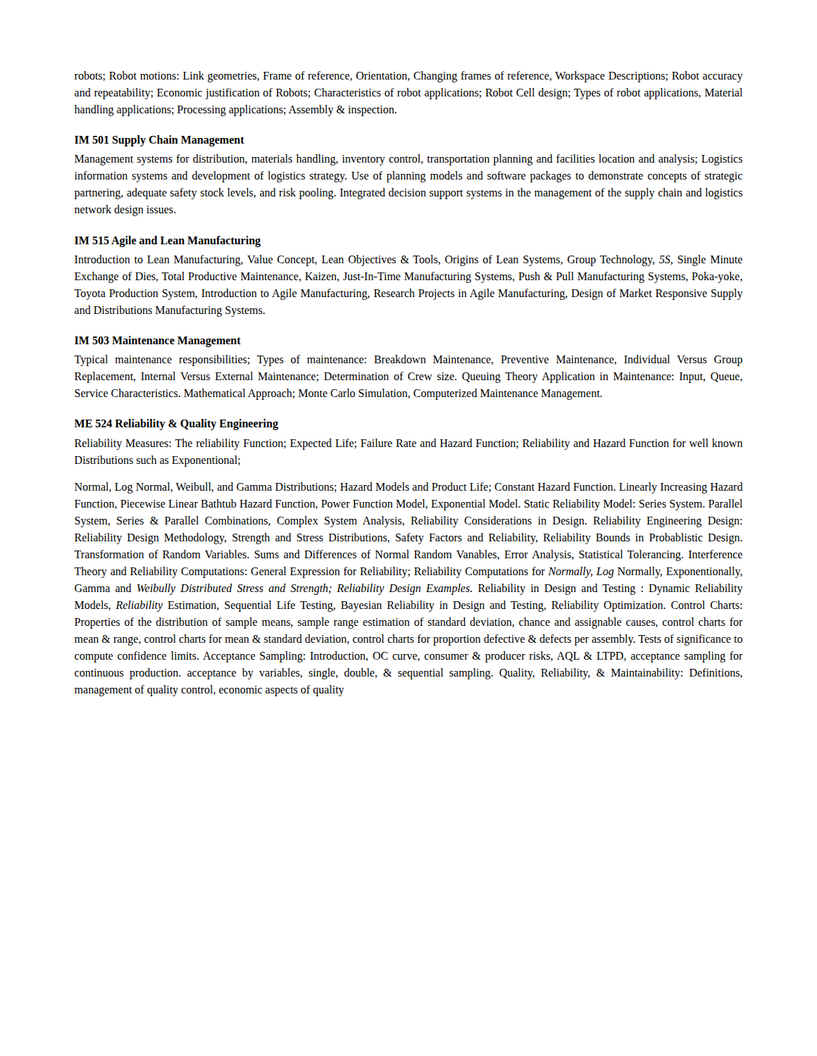robots; Robot motions: Link geometries, Frame of reference, Orientation, Changing frames of reference, Workspace Descriptions; Robot accuracy and repeatability; Economic justification of Robots; Characteristics of robot applications; Robot Cell design; Types of robot applications, Material handling applications; Processing applications; Assembly & inspection.
IM 501 Supply Chain Management
Management systems for distribution, materials handling, inventory control, transportation planning and facilities location and analysis; Logistics information systems and development of logistics strategy. Use of planning models and software packages to demonstrate concepts of strategic partnering, adequate safety stock levels, and risk pooling. Integrated decision support systems in the management of the supply chain and logistics network design issues.
IM 515 Agile and Lean Manufacturing
Introduction to Lean Manufacturing, Value Concept, Lean Objectives & Tools, Origins of Lean Systems, Group Technology, 5S, Single Minute Exchange of Dies, Total Productive Maintenance, Kaizen, Just-In-Time Manufacturing Systems, Push & Pull Manufacturing Systems, Poka-yoke, Toyota Production System, Introduction to Agile Manufacturing, Research Projects in Agile Manufacturing, Design of Market Responsive Supply and Distributions Manufacturing Systems.
IM 503 Maintenance Management
Typical maintenance responsibilities; Types of maintenance: Breakdown Maintenance, Preventive Maintenance, Individual Versus Group Replacement, Internal Versus External Maintenance; Determination of Crew size. Queuing Theory Application in Maintenance: Input, Queue, Service Characteristics. Mathematical Approach; Monte Carlo Simulation, Computerized Maintenance Management.
ME 524 Reliability & Quality Engineering
Reliability Measures: The reliability Function; Expected Life; Failure Rate and Hazard Function; Reliability and Hazard Function for well known Distributions such as Exponentional;
Normal, Log Normal, Weibull, and Gamma Distributions; Hazard Models and Product Life; Constant Hazard Function. Linearly Increasing Hazard Function, Piecewise Linear Bathtub Hazard Function, Power Function Model, Exponential Model. Static Reliability Model: Series System. Parallel System, Series & Parallel Combinations, Complex System Analysis, Reliability Considerations in Design. Reliability Engineering Design: Reliability Design Methodology, Strength and Stress Distributions, Safety Factors and Reliability, Reliability Bounds in Probablistic Design. Transformation of Random Variables. Sums and Differences of Normal Random Vanables, Error Analysis, Statistical Tolerancing. Interference Theory and Reliability Computations: General Expression for Reliability; Reliability Computations for Normally, Log Normally, Exponentionally, Gamma and Weibully Distributed Stress and Strength; Reliability Design Examples. Reliability in Design and Testing : Dynamic Reliability Models, Reliability Estimation, Sequential Life Testing, Bayesian Reliability in Design and Testing, Reliability Optimization. Control Charts: Properties of the distribution of sample means, sample range estimation of standard deviation, chance and assignable causes, control charts for mean & range, control charts for mean & standard deviation, control charts for proportion defective & defects per assembly. Tests of significance to compute confidence limits. Acceptance Sampling: Introduction, OC curve, consumer & producer risks, AQL & LTPD, acceptance sampling for continuous production. acceptance by variables, single, double, & sequential sampling. Quality, Reliability, & Maintainability: Definitions, management of quality control, economic aspects of quality